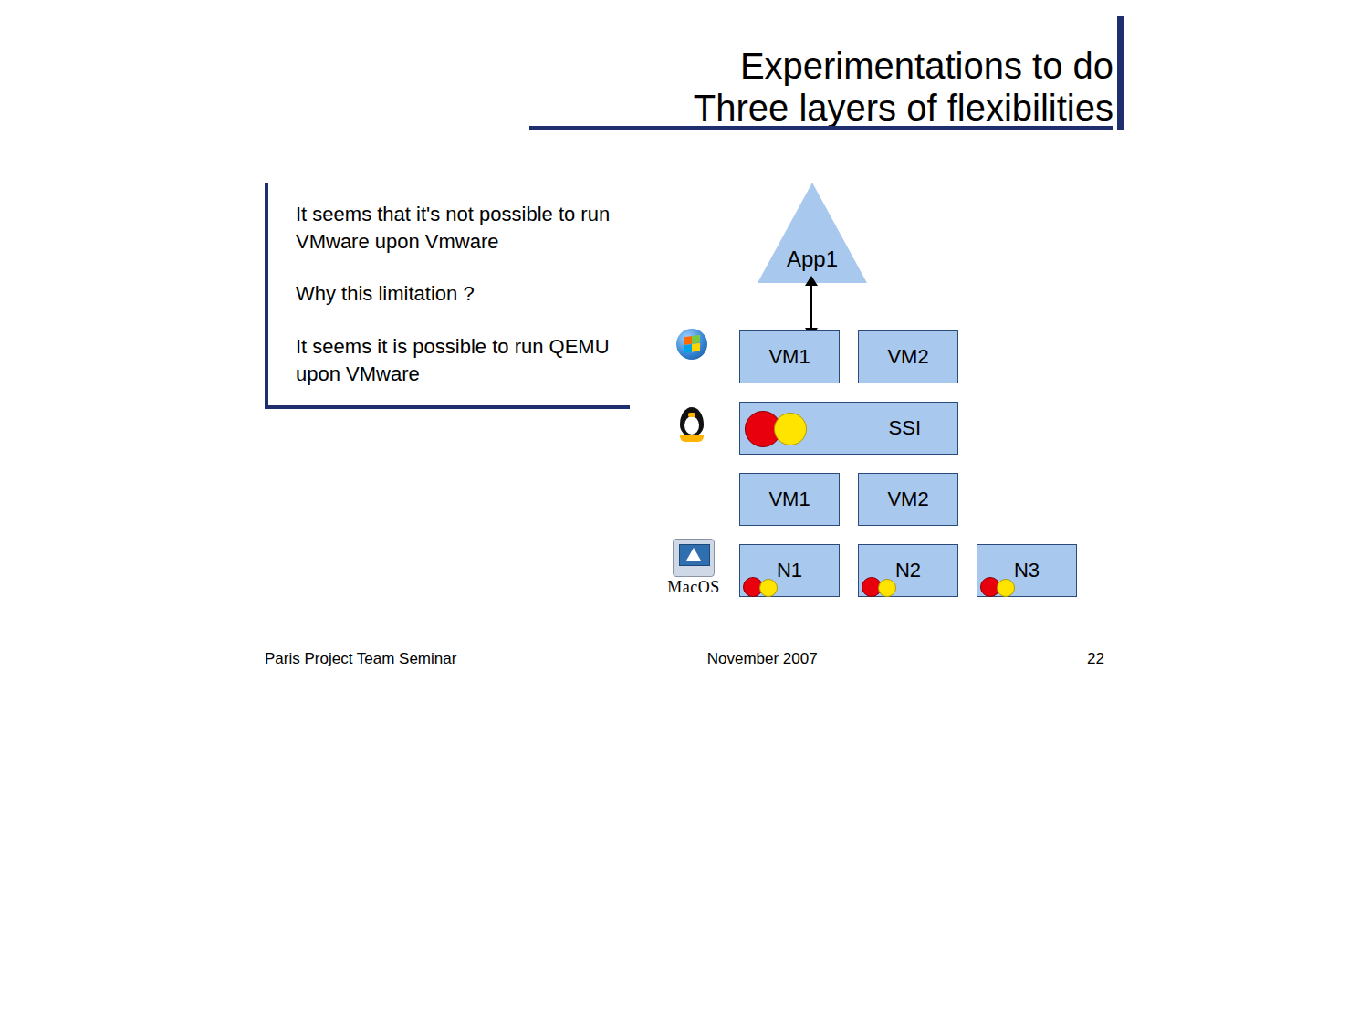Experimentations to do
Three layers of flexibilities
It seems that it's not possible to run VMware upon Vmware
Why this limitation ?
It seems it is possible to run QEMU upon VMware
MacOS
App1
VM1
VM2
SSI
VM1
VM2
N1
N2
N3
Paris Project Team Seminar
November 2007
22